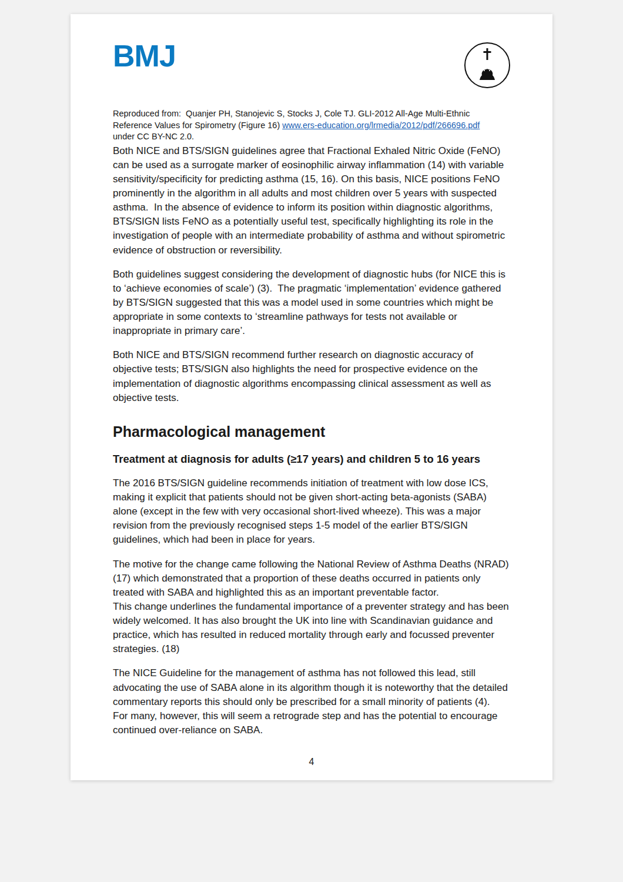BMJ
Reproduced from: Quanjer PH, Stanojevic S, Stocks J, Cole TJ. GLI-2012 All-Age Multi-Ethnic Reference Values for Spirometry (Figure 16) www.ers-education.org/lrmedia/2012/pdf/266696.pdf under CC BY-NC 2.0.
Both NICE and BTS/SIGN guidelines agree that Fractional Exhaled Nitric Oxide (FeNO) can be used as a surrogate marker of eosinophilic airway inflammation (14) with variable sensitivity/specificity for predicting asthma (15, 16). On this basis, NICE positions FeNO prominently in the algorithm in all adults and most children over 5 years with suspected asthma. In the absence of evidence to inform its position within diagnostic algorithms, BTS/SIGN lists FeNO as a potentially useful test, specifically highlighting its role in the investigation of people with an intermediate probability of asthma and without spirometric evidence of obstruction or reversibility.
Both guidelines suggest considering the development of diagnostic hubs (for NICE this is to ‘achieve economies of scale’) (3). The pragmatic ‘implementation’ evidence gathered by BTS/SIGN suggested that this was a model used in some countries which might be appropriate in some contexts to ‘streamline pathways for tests not available or inappropriate in primary care’.
Both NICE and BTS/SIGN recommend further research on diagnostic accuracy of objective tests; BTS/SIGN also highlights the need for prospective evidence on the implementation of diagnostic algorithms encompassing clinical assessment as well as objective tests.
Pharmacological management
Treatment at diagnosis for adults (≥17 years) and children 5 to 16 years
The 2016 BTS/SIGN guideline recommends initiation of treatment with low dose ICS, making it explicit that patients should not be given short-acting beta-agonists (SABA) alone (except in the few with very occasional short-lived wheeze). This was a major revision from the previously recognised steps 1-5 model of the earlier BTS/SIGN guidelines, which had been in place for years.
The motive for the change came following the National Review of Asthma Deaths (NRAD) (17) which demonstrated that a proportion of these deaths occurred in patients only treated with SABA and highlighted this as an important preventable factor.
This change underlines the fundamental importance of a preventer strategy and has been widely welcomed. It has also brought the UK into line with Scandinavian guidance and practice, which has resulted in reduced mortality through early and focussed preventer strategies. (18)
The NICE Guideline for the management of asthma has not followed this lead, still advocating the use of SABA alone in its algorithm though it is noteworthy that the detailed commentary reports this should only be prescribed for a small minority of patients (4). For many, however, this will seem a retrograde step and has the potential to encourage continued over-reliance on SABA.
4